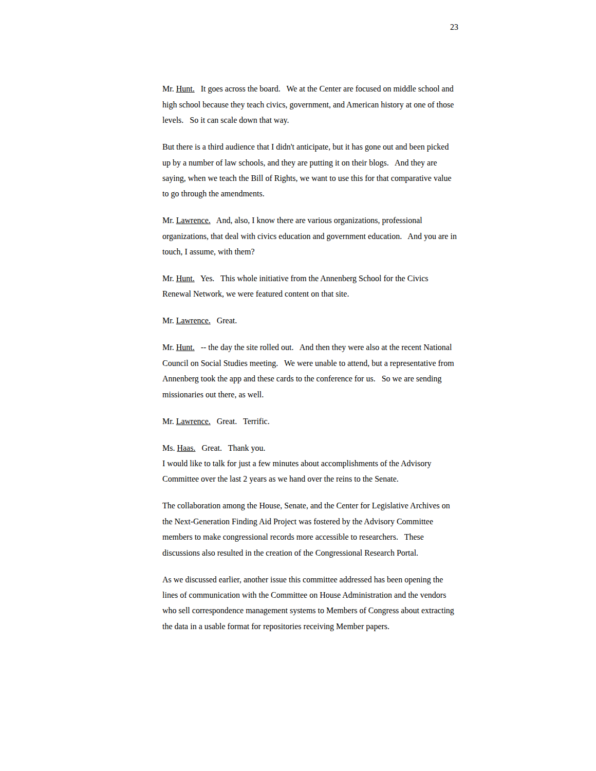23
Mr. Hunt. It goes across the board. We at the Center are focused on middle school and high school because they teach civics, government, and American history at one of those levels. So it can scale down that way.
But there is a third audience that I didn't anticipate, but it has gone out and been picked up by a number of law schools, and they are putting it on their blogs. And they are saying, when we teach the Bill of Rights, we want to use this for that comparative value to go through the amendments.
Mr. Lawrence. And, also, I know there are various organizations, professional organizations, that deal with civics education and government education. And you are in touch, I assume, with them?
Mr. Hunt. Yes. This whole initiative from the Annenberg School for the Civics Renewal Network, we were featured content on that site.
Mr. Lawrence. Great.
Mr. Hunt. -- the day the site rolled out. And then they were also at the recent National Council on Social Studies meeting. We were unable to attend, but a representative from Annenberg took the app and these cards to the conference for us. So we are sending missionaries out there, as well.
Mr. Lawrence. Great. Terrific.
Ms. Haas. Great. Thank you.
I would like to talk for just a few minutes about accomplishments of the Advisory Committee over the last 2 years as we hand over the reins to the Senate.
The collaboration among the House, Senate, and the Center for Legislative Archives on the Next-Generation Finding Aid Project was fostered by the Advisory Committee members to make congressional records more accessible to researchers. These discussions also resulted in the creation of the Congressional Research Portal.
As we discussed earlier, another issue this committee addressed has been opening the lines of communication with the Committee on House Administration and the vendors who sell correspondence management systems to Members of Congress about extracting the data in a usable format for repositories receiving Member papers.